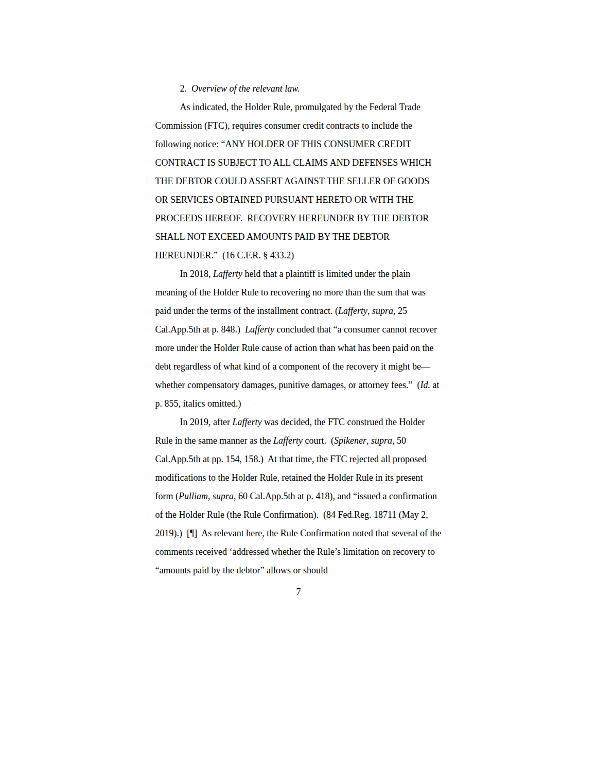2. Overview of the relevant law.
As indicated, the Holder Rule, promulgated by the Federal Trade Commission (FTC), requires consumer credit contracts to include the following notice: “ANY HOLDER OF THIS CONSUMER CREDIT CONTRACT IS SUBJECT TO ALL CLAIMS AND DEFENSES WHICH THE DEBTOR COULD ASSERT AGAINST THE SELLER OF GOODS OR SERVICES OBTAINED PURSUANT HERETO OR WITH THE PROCEEDS HEREOF. RECOVERY HEREUNDER BY THE DEBTOR SHALL NOT EXCEED AMOUNTS PAID BY THE DEBTOR HEREUNDER.” (16 C.F.R. § 433.2)
In 2018, Lafferty held that a plaintiff is limited under the plain meaning of the Holder Rule to recovering no more than the sum that was paid under the terms of the installment contract. (Lafferty, supra, 25 Cal.App.5th at p. 848.) Lafferty concluded that “a consumer cannot recover more under the Holder Rule cause of action than what has been paid on the debt regardless of what kind of a component of the recovery it might be—whether compensatory damages, punitive damages, or attorney fees.” (Id. at p. 855, italics omitted.)
In 2019, after Lafferty was decided, the FTC construed the Holder Rule in the same manner as the Lafferty court. (Spikener, supra, 50 Cal.App.5th at pp. 154, 158.) At that time, the FTC rejected all proposed modifications to the Holder Rule, retained the Holder Rule in its present form (Pulliam, supra, 60 Cal.App.5th at p. 418), and “issued a confirmation of the Holder Rule (the Rule Confirmation). (84 Fed.Reg. 18711 (May 2, 2019).) [¶] As relevant here, the Rule Confirmation noted that several of the comments received ‘addressed whether the Rule’s limitation on recovery to “amounts paid by the debtor” allows or should
7